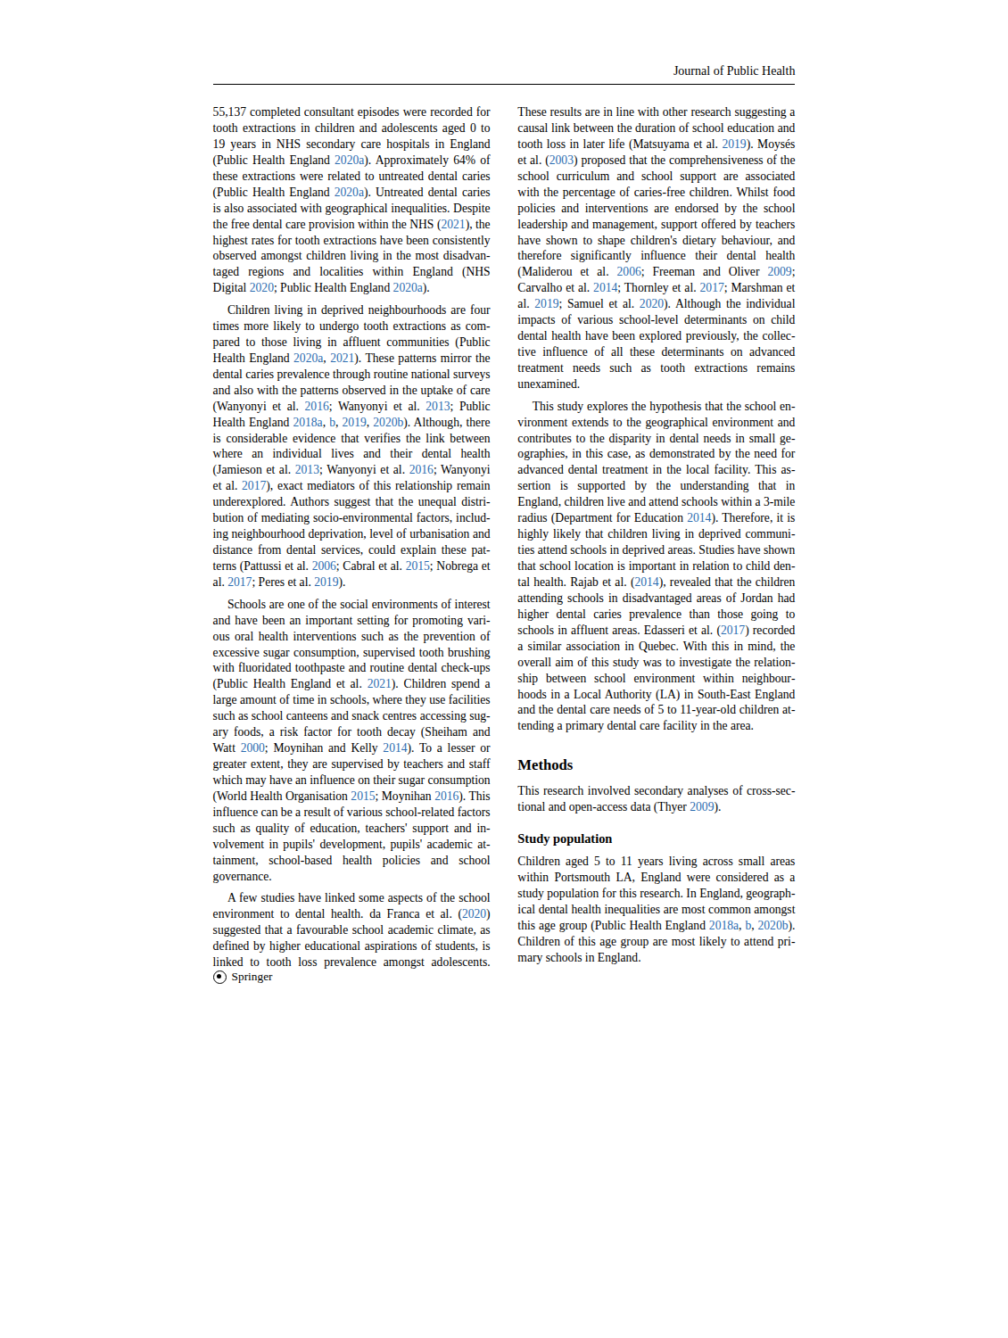Journal of Public Health
55,137 completed consultant episodes were recorded for tooth extractions in children and adolescents aged 0 to 19 years in NHS secondary care hospitals in England (Public Health England 2020a). Approximately 64% of these extractions were related to untreated dental caries (Public Health England 2020a). Untreated dental caries is also associated with geographical inequalities. Despite the free dental care provision within the NHS (2021), the highest rates for tooth extractions have been consistently observed amongst children living in the most disadvantaged regions and localities within England (NHS Digital 2020; Public Health England 2020a).
Children living in deprived neighbourhoods are four times more likely to undergo tooth extractions as compared to those living in affluent communities (Public Health England 2020a, 2021). These patterns mirror the dental caries prevalence through routine national surveys and also with the patterns observed in the uptake of care (Wanyonyi et al. 2016; Wanyonyi et al. 2013; Public Health England 2018a, b, 2019, 2020b). Although, there is considerable evidence that verifies the link between where an individual lives and their dental health (Jamieson et al. 2013; Wanyonyi et al. 2016; Wanyonyi et al. 2017), exact mediators of this relationship remain underexplored. Authors suggest that the unequal distribution of mediating socio-environmental factors, including neighbourhood deprivation, level of urbanisation and distance from dental services, could explain these patterns (Pattussi et al. 2006; Cabral et al. 2015; Nobrega et al. 2017; Peres et al. 2019).
Schools are one of the social environments of interest and have been an important setting for promoting various oral health interventions such as the prevention of excessive sugar consumption, supervised tooth brushing with fluoridated toothpaste and routine dental check-ups (Public Health England et al. 2021). Children spend a large amount of time in schools, where they use facilities such as school canteens and snack centres accessing sugary foods, a risk factor for tooth decay (Sheiham and Watt 2000; Moynihan and Kelly 2014). To a lesser or greater extent, they are supervised by teachers and staff which may have an influence on their sugar consumption (World Health Organisation 2015; Moynihan 2016). This influence can be a result of various school-related factors such as quality of education, teachers' support and involvement in pupils' development, pupils' academic attainment, school-based health policies and school governance.
A few studies have linked some aspects of the school environment to dental health. da Franca et al. (2020) suggested that a favourable school academic climate, as defined by higher educational aspirations of students, is linked to tooth loss prevalence amongst adolescents. These results are in line with other research suggesting a causal link between the duration of school education and tooth loss in later life (Matsuyama et al. 2019). Moysés et al. (2003) proposed that the comprehensiveness of the school curriculum and school support are associated with the percentage of caries-free children. Whilst food policies and interventions are endorsed by the school leadership and management, support offered by teachers have shown to shape children's dietary behaviour, and therefore significantly influence their dental health (Maliderou et al. 2006; Freeman and Oliver 2009; Carvalho et al. 2014; Thornley et al. 2017; Marshman et al. 2019; Samuel et al. 2020). Although the individual impacts of various school-level determinants on child dental health have been explored previously, the collective influence of all these determinants on advanced treatment needs such as tooth extractions remains unexamined.
This study explores the hypothesis that the school environment extends to the geographical environment and contributes to the disparity in dental needs in small geographies, in this case, as demonstrated by the need for advanced dental treatment in the local facility. This assertion is supported by the understanding that in England, children live and attend schools within a 3-mile radius (Department for Education 2014). Therefore, it is highly likely that children living in deprived communities attend schools in deprived areas. Studies have shown that school location is important in relation to child dental health. Rajab et al. (2014), revealed that the children attending schools in disadvantaged areas of Jordan had higher dental caries prevalence than those going to schools in affluent areas. Edasseri et al. (2017) recorded a similar association in Quebec. With this in mind, the overall aim of this study was to investigate the relationship between school environment within neighbourhoods in a Local Authority (LA) in South-East England and the dental care needs of 5 to 11-year-old children attending a primary dental care facility in the area.
Methods
This research involved secondary analyses of cross-sectional and open-access data (Thyer 2009).
Study population
Children aged 5 to 11 years living across small areas within Portsmouth LA, England were considered as a study population for this research. In England, geographical dental health inequalities are most common amongst this age group (Public Health England 2018a, b, 2020b). Children of this age group are most likely to attend primary schools in England.
Springer